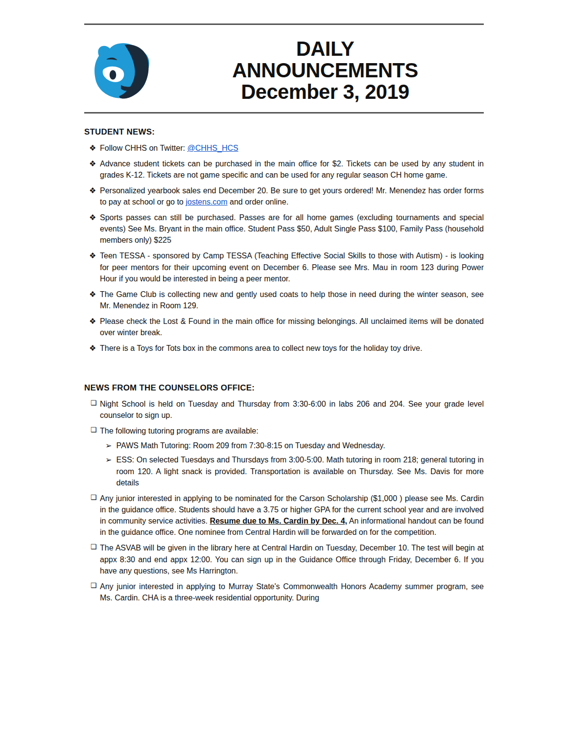DAILY
ANNOUNCEMENTS
December 3, 2019
STUDENT NEWS:
Follow CHHS on Twitter: @CHHS_HCS
Advance student tickets can be purchased in the main office for $2. Tickets can be used by any student in grades K-12. Tickets are not game specific and can be used for any regular season CH home game.
Personalized yearbook sales end December 20. Be sure to get yours ordered! Mr. Menendez has order forms to pay at school or go to jostens.com and order online.
Sports passes can still be purchased. Passes are for all home games (excluding tournaments and special events) See Ms. Bryant in the main office. Student Pass $50, Adult Single Pass $100, Family Pass (household members only) $225
Teen TESSA - sponsored by Camp TESSA (Teaching Effective Social Skills to those with Autism) - is looking for peer mentors for their upcoming event on December 6. Please see Mrs. Mau in room 123 during Power Hour if you would be interested in being a peer mentor.
The Game Club is collecting new and gently used coats to help those in need during the winter season, see Mr. Menendez in Room 129.
Please check the Lost & Found in the main office for missing belongings. All unclaimed items will be donated over winter break.
There is a Toys for Tots box in the commons area to collect new toys for the holiday toy drive.
NEWS FROM THE COUNSELORS OFFICE:
Night School is held on Tuesday and Thursday from 3:30-6:00 in labs 206 and 204. See your grade level counselor to sign up.
The following tutoring programs are available:
PAWS Math Tutoring: Room 209 from 7:30-8:15 on Tuesday and Wednesday.
ESS: On selected Tuesdays and Thursdays from 3:00-5:00. Math tutoring in room 218; general tutoring in room 120. A light snack is provided. Transportation is available on Thursday. See Ms. Davis for more details
Any junior interested in applying to be nominated for the Carson Scholarship ($1,000 ) please see Ms. Cardin in the guidance office. Students should have a 3.75 or higher GPA for the current school year and are involved in community service activities. Resume due to Ms. Cardin by Dec. 4, An informational handout can be found in the guidance office. One nominee from Central Hardin will be forwarded on for the competition.
The ASVAB will be given in the library here at Central Hardin on Tuesday, December 10. The test will begin at appx 8:30 and end appx 12:00. You can sign up in the Guidance Office through Friday, December 6. If you have any questions, see Ms Harrington.
Any junior interested in applying to Murray State's Commonwealth Honors Academy summer program, see Ms. Cardin. CHA is a three-week residential opportunity. During